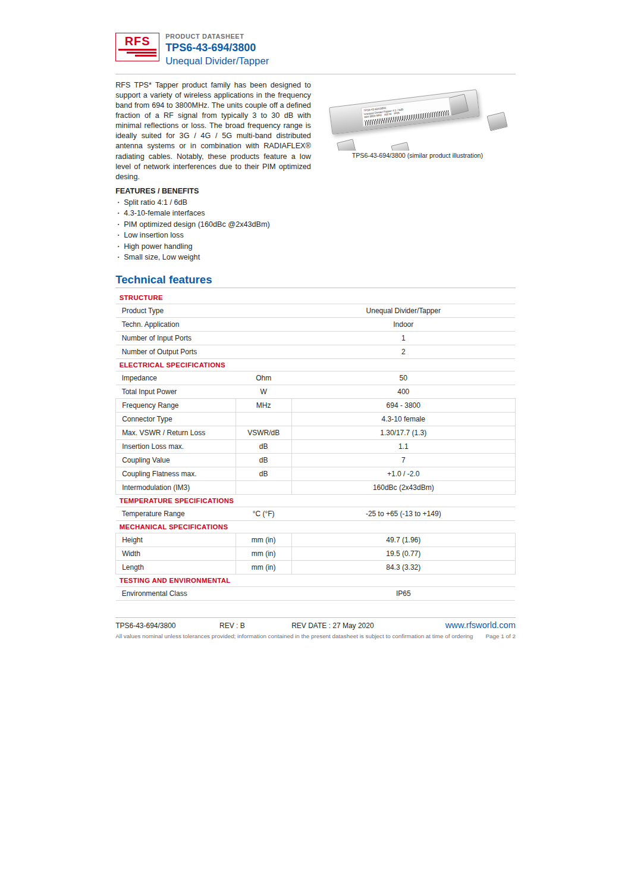RFS
PRODUCT DATASHEET
TPS6-43-694/3800
Unequal Divider/Tapper
TPS6-43-694/3800
Unequal Divider/Tapper 4:1 / 6dB
694-3800 MHz 400 W IP65 S/N 0000000000
TPS6-43-694/3800 (similar product illustration)
RFS TPS* Tapper product family has been designed to support a variety of wireless applications in the frequency band from 694 to 3800MHz. The units couple off a defined fraction of a RF signal from typically 3 to 30 dB with minimal reflections or loss. The broad frequency range is ideally suited for 3G / 4G / 5G multi-band distributed antenna systems or in combination with RADIAFLEX® radiating cables. Notably, these products feature a low level of network interferences due to their PIM optimized desing.
FEATURES / BENEFITS
Split ratio 4:1 / 6dB
4.3-10-female interfaces
PIM optimized design (160dBc @2x43dBm)
Low insertion loss
High power handling
Small size, Low weight
Technical features
| STRUCTURE |
| Product Type | | Unequal Divider/Tapper |
| Techn. Application | | Indoor |
| Number of Input Ports | | 1 |
| Number of Output Ports | | 2 |
| ELECTRICAL SPECIFICATIONS |
| Impedance | Ohm | 50 |
| Total Input Power | W | 400 |
| Frequency Range | MHz | 694 - 3800 |
| Connector Type | | 4.3-10 female |
| Max. VSWR / Return Loss | VSWR/dB | 1.30/17.7 (1.3) |
| Insertion Loss max. | dB | 1.1 |
| Coupling Value | dB | 7 |
| Coupling Flatness max. | dB | +1.0 / -2.0 |
| Intermodulation (IM3) | | 160dBc (2x43dBm) |
| TEMPERATURE SPECIFICATIONS |
| Temperature Range | °C (°F) | -25 to +65 (-13 to +149) |
| MECHANICAL SPECIFICATIONS |
| Height | mm (in) | 49.7 (1.96) |
| Width | mm (in) | 19.5 (0.77) |
| Length | mm (in) | 84.3 (3.32) |
| TESTING AND ENVIRONMENTAL |
| Environmental Class | | IP65 |
TPS6-43-694/3800
REV : B
REV DATE : 27 May 2020
www.rfsworld.com
All values nominal unless tolerances provided; information contained in the present datasheet is subject to confirmation at time of ordering Page 1 of 2